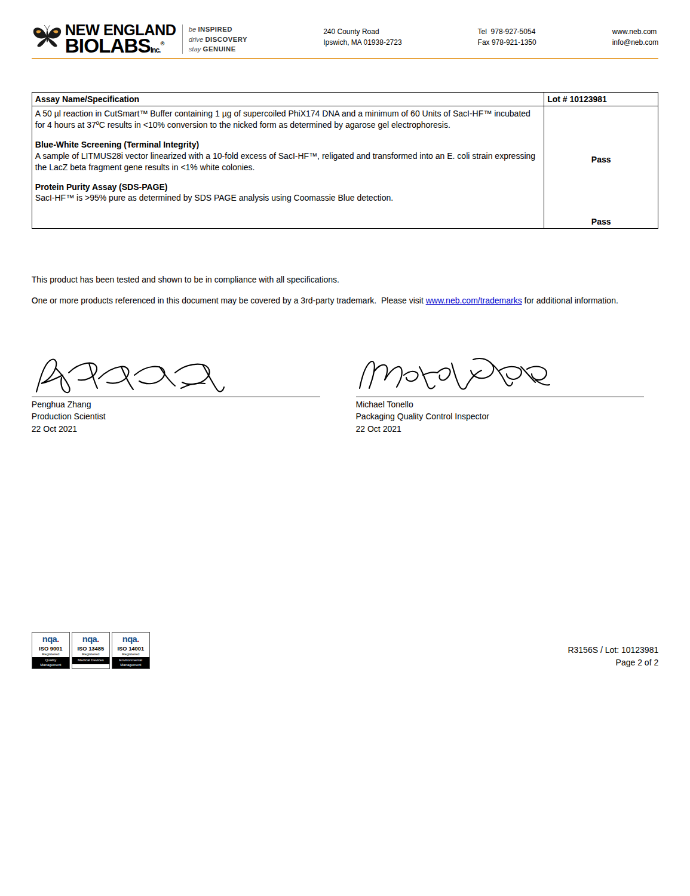NEW ENGLAND BIOLABSInc.®
be INSPIRED
drive DISCOVERY
stay GENUINE
240 County Road
Ipswich, MA 01938-2723
Tel 978-927-5054
Fax 978-921-1350
www.neb.com
info@neb.com
| Assay Name/Specification | Lot # 10123981 |
| --- | --- |
| A 50 µl reaction in CutSmart™ Buffer containing 1 µg of supercoiled PhiX174 DNA and a minimum of 60 Units of SacI-HF™ incubated for 4 hours at 37ºC results in <10% conversion to the nicked form as determined by agarose gel electrophoresis. Blue-White Screening (Terminal Integrity) A sample of LITMUS28i vector linearized with a 10-fold excess of SacI-HF™, religated and transformed into an E. coli strain expressing the LacZ beta fragment gene results in <1% white colonies. Protein Purity Assay (SDS-PAGE) SacI-HF™ is >95% pure as determined by SDS PAGE analysis using Coomassie Blue detection. | Pass Pass |
This product has been tested and shown to be in compliance with all specifications.
One or more products referenced in this document may be covered by a 3rd-party trademark. Please visit www.neb.com/trademarks for additional information.
Penghua Zhang
Production Scientist
22 Oct 2021
Michael Tonello
Packaging Quality Control Inspector
22 Oct 2021
nqa.
ISO 9001
Registered
Quality
Management
nqa.
ISO 13485
Registered
Medical Devices
nqa.
ISO 14001
Registered
Environmental
Management
R3156S / Lot: 10123981
Page 2 of 2